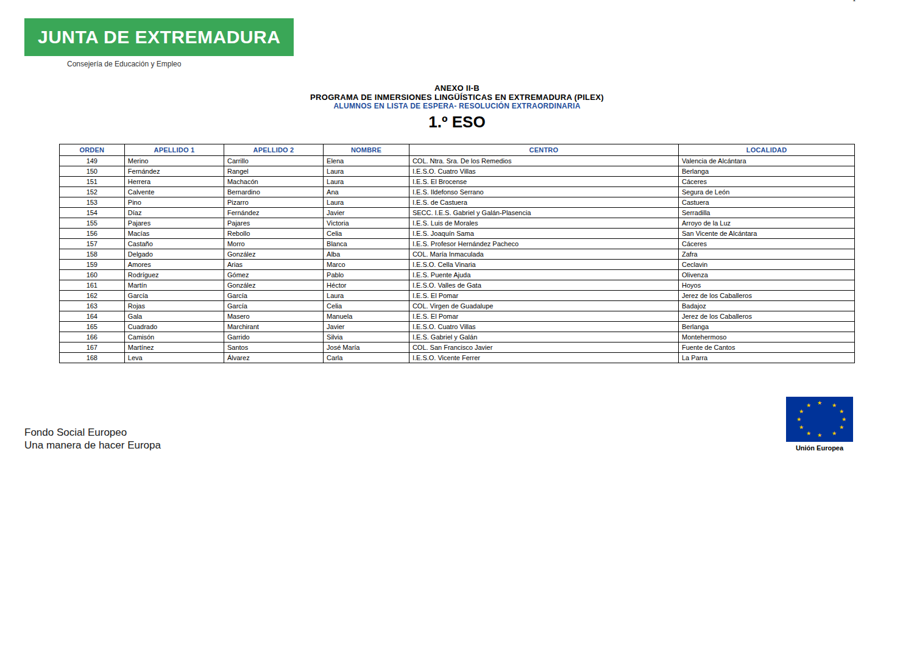JUNTA DE EXTREMADURA
Consejería de Educación y Empleo
ANEXO II-B
PROGRAMA DE INMERSIONES LINGÜÍSTICAS EN EXTREMADURA (PILEX)
ALUMNOS EN LISTA DE ESPERA- RESOLUCIÓN EXTRAORDINARIA
1.º ESO
| ORDEN | APELLIDO 1 | APELLIDO 2 | NOMBRE | CENTRO | LOCALIDAD |
| --- | --- | --- | --- | --- | --- |
| 149 | Merino | Carrillo | Elena | COL. Ntra. Sra. De los Remedios | Valencia de Alcántara |
| 150 | Fernández | Rangel | Laura | I.E.S.O. Cuatro Villas | Berlanga |
| 151 | Herrera | Machacón | Laura | I.E.S. El Brocense | Cáceres |
| 152 | Calvente | Bernardino | Ana | I.E.S. Ildefonso Serrano | Segura de León |
| 153 | Pino | Pizarro | Laura | I.E.S. de Castuera | Castuera |
| 154 | Díaz | Fernández | Javier | SECC. I.E.S. Gabriel y Galán-Plasencia | Serradilla |
| 155 | Pajares | Pajares | Victoria | I.E.S. Luis de Morales | Arroyo de la Luz |
| 156 | Macías | Rebollo | Celia | I.E.S. Joaquín Sama | San Vicente de Alcántara |
| 157 | Castaño | Morro | Blanca | I.E.S. Profesor Hernández Pacheco | Cáceres |
| 158 | Delgado | González | Alba | COL. María Inmaculada | Zafra |
| 159 | Amores | Arias | Marco | I.E.S.O. Cella Vinaria | Ceclavin |
| 160 | Rodríguez | Gómez | Pablo | I.E.S. Puente Ajuda | Olivenza |
| 161 | Martín | González | Héctor | I.E.S.O. Valles de Gata | Hoyos |
| 162 | García | García | Laura | I.E.S. El Pomar | Jerez de los Caballeros |
| 163 | Rojas | García | Celia | COL. Virgen de Guadalupe | Badajoz |
| 164 | Gala | Masero | Manuela | I.E.S. El Pomar | Jerez de los Caballeros |
| 165 | Cuadrado | Marchirant | Javier | I.E.S.O. Cuatro Villas | Berlanga |
| 166 | Camisón | Garrido | Silvia | I.E.S. Gabriel y Galán | Montehermoso |
| 167 | Martínez | Santos | José María | COL. San Francisco Javier | Fuente de Cantos |
| 168 | Leva | Álvarez | Carla | I.E.S.O. Vicente Ferrer | La Parra |
Fondo Social Europeo
Una manera de hacer Europa
★ ★ ★ ★ ★ ★ ★ ★ ★ ★ ★ ★
Unión Europea
1